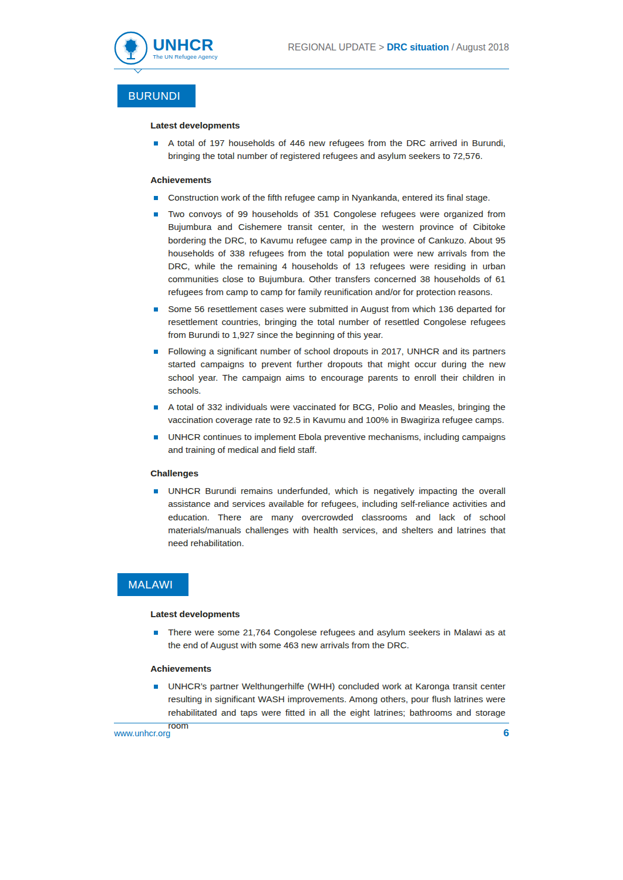UNHCR
The UN Refugee Agency
REGIONAL UPDATE > DRC situation / August 2018
BURUNDI
Latest developments
A total of 197 households of 446 new refugees from the DRC arrived in Burundi, bringing the total number of registered refugees and asylum seekers to 72,576.
Achievements
Construction work of the fifth refugee camp in Nyankanda, entered its final stage.
Two convoys of 99 households of 351 Congolese refugees were organized from Bujumbura and Cishemere transit center, in the western province of Cibitoke bordering the DRC, to Kavumu refugee camp in the province of Cankuzo. About 95 households of 338 refugees from the total population were new arrivals from the DRC, while the remaining 4 households of 13 refugees were residing in urban communities close to Bujumbura. Other transfers concerned 38 households of 61 refugees from camp to camp for family reunification and/or for protection reasons.
Some 56 resettlement cases were submitted in August from which 136 departed for resettlement countries, bringing the total number of resettled Congolese refugees from Burundi to 1,927 since the beginning of this year.
Following a significant number of school dropouts in 2017, UNHCR and its partners started campaigns to prevent further dropouts that might occur during the new school year. The campaign aims to encourage parents to enroll their children in schools.
A total of 332 individuals were vaccinated for BCG, Polio and Measles, bringing the vaccination coverage rate to 92.5 in Kavumu and 100% in Bwagiriza refugee camps.
UNHCR continues to implement Ebola preventive mechanisms, including campaigns and training of medical and field staff.
Challenges
UNHCR Burundi remains underfunded, which is negatively impacting the overall assistance and services available for refugees, including self-reliance activities and education. There are many overcrowded classrooms and lack of school materials/manuals challenges with health services, and shelters and latrines that need rehabilitation.
MALAWI
Latest developments
There were some 21,764 Congolese refugees and asylum seekers in Malawi as at the end of August with some 463 new arrivals from the DRC.
Achievements
UNHCR’s partner Welthungerhilfe (WHH) concluded work at Karonga transit center resulting in significant WASH improvements. Among others, pour flush latrines were rehabilitated and taps were fitted in all the eight latrines; bathrooms and storage room
www.unhcr.org 6